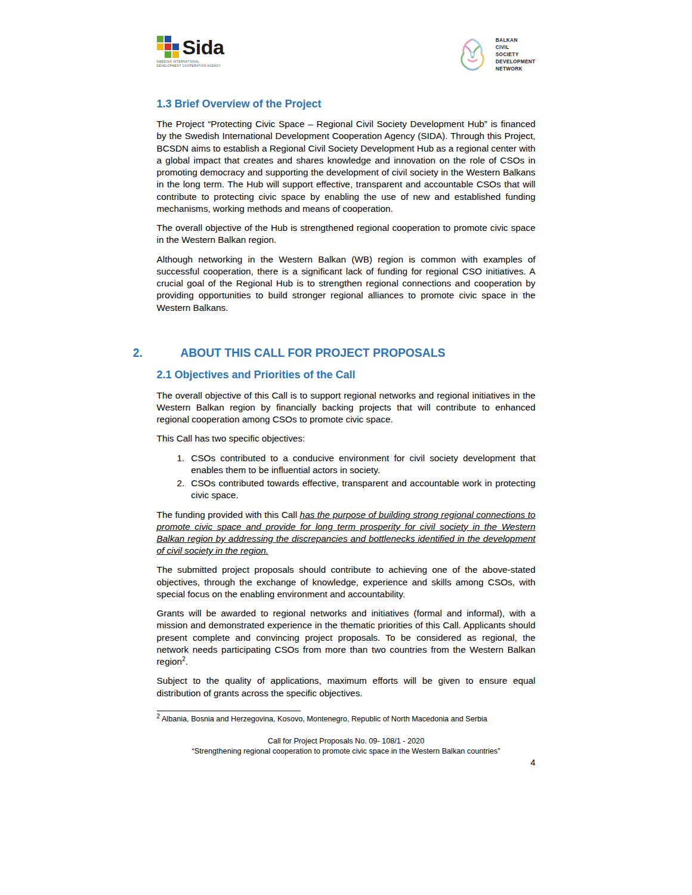Sida
Swedish International
Development Cooperation Agency
Balkan
Civil
Society
Development
Network
1.3 Brief Overview of the Project
The Project “Protecting Civic Space – Regional Civil Society Development Hub” is financed by the Swedish International Development Cooperation Agency (SIDA). Through this Project, BCSDN aims to establish a Regional Civil Society Development Hub as a regional center with a global impact that creates and shares knowledge and innovation on the role of CSOs in promoting democracy and supporting the development of civil society in the Western Balkans in the long term. The Hub will support effective, transparent and accountable CSOs that will contribute to protecting civic space by enabling the use of new and established funding mechanisms, working methods and means of cooperation.
The overall objective of the Hub is strengthened regional cooperation to promote civic space in the Western Balkan region.
Although networking in the Western Balkan (WB) region is common with examples of successful cooperation, there is a significant lack of funding for regional CSO initiatives. A crucial goal of the Regional Hub is to strengthen regional connections and cooperation by providing opportunities to build stronger regional alliances to promote civic space in the Western Balkans.
2. About this Call for Project Proposals
2.1 Objectives and Priorities of the Call
The overall objective of this Call is to support regional networks and regional initiatives in the Western Balkan region by financially backing projects that will contribute to enhanced regional cooperation among CSOs to promote civic space.
This Call has two specific objectives:
CSOs contributed to a conducive environment for civil society development that enables them to be influential actors in society.
CSOs contributed towards effective, transparent and accountable work in protecting civic space.
The funding provided with this Call has the purpose of building strong regional connections to promote civic space and provide for long term prosperity for civil society in the Western Balkan region by addressing the discrepancies and bottlenecks identified in the development of civil society in the region.
The submitted project proposals should contribute to achieving one of the above-stated objectives, through the exchange of knowledge, experience and skills among CSOs, with special focus on the enabling environment and accountability.
Grants will be awarded to regional networks and initiatives (formal and informal), with a mission and demonstrated experience in the thematic priorities of this Call. Applicants should present complete and convincing project proposals. To be considered as regional, the network needs participating CSOs from more than two countries from the Western Balkan region2.
Subject to the quality of applications, maximum efforts will be given to ensure equal distribution of grants across the specific objectives.
2 Albania, Bosnia and Herzegovina, Kosovo, Montenegro, Republic of North Macedonia and Serbia
Call for Project Proposals No. 09- 108/1 - 2020
“Strengthening regional cooperation to promote civic space in the Western Balkan countries”
4